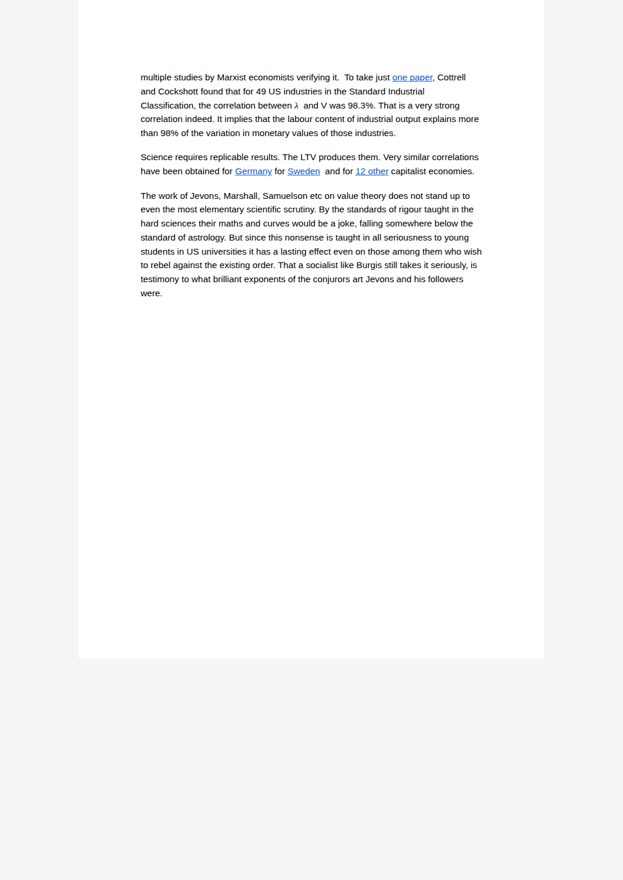multiple studies by Marxist economists verifying it. To take just one paper, Cottrell and Cockshott found that for 49 US industries in the Standard Industrial Classification, the correlation between λ and V was 98.3%. That is a very strong correlation indeed. It implies that the labour content of industrial output explains more than 98% of the variation in monetary values of those industries.
Science requires replicable results. The LTV produces them. Very similar correlations have been obtained for Germany for Sweden and for 12 other capitalist economies.
The work of Jevons, Marshall, Samuelson etc on value theory does not stand up to even the most elementary scientific scrutiny. By the standards of rigour taught in the hard sciences their maths and curves would be a joke, falling somewhere below the standard of astrology. But since this nonsense is taught in all seriousness to young students in US universities it has a lasting effect even on those among them who wish to rebel against the existing order. That a socialist like Burgis still takes it seriously, is testimony to what brilliant exponents of the conjurors art Jevons and his followers were.